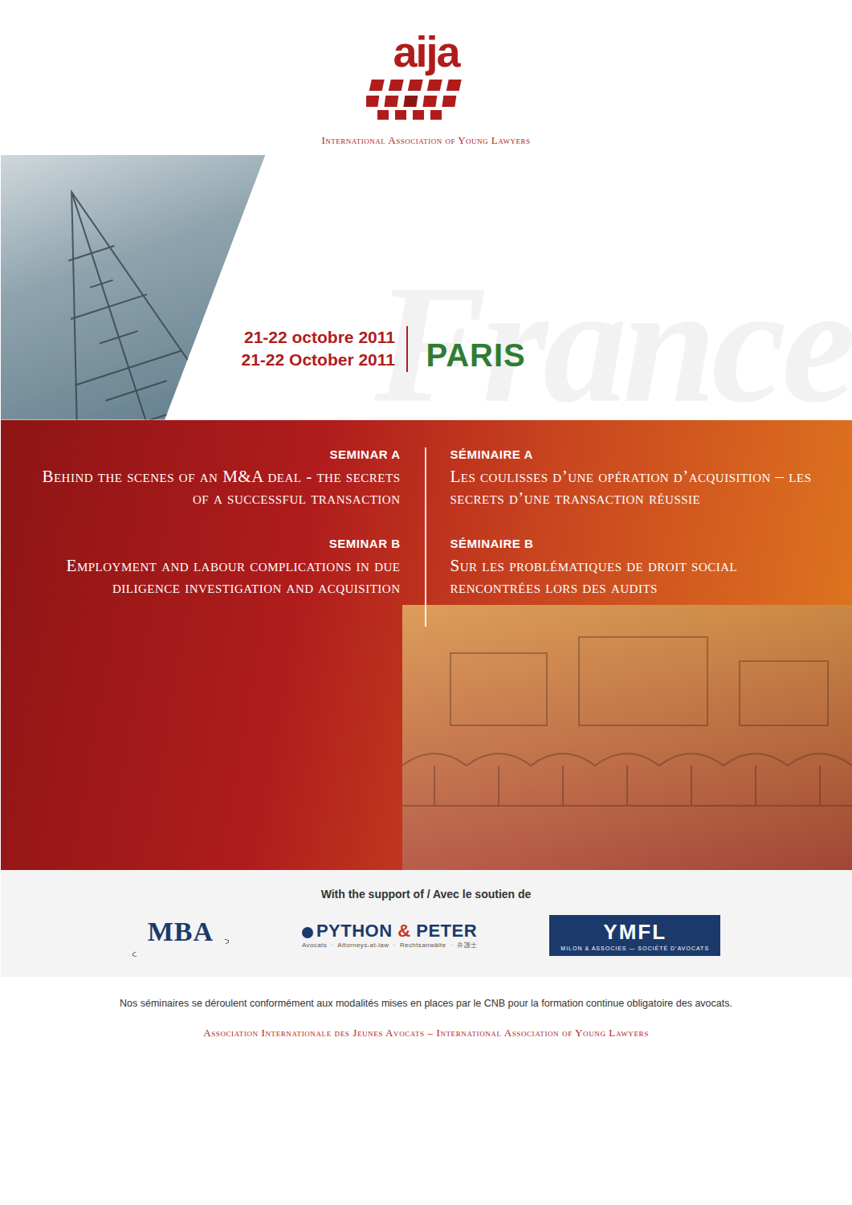aija
International Association of Young Lawyers
France
21-22 octobre 2011
21-22 October 2011
PARIS
SEMINAR A
Behind the scenes of an M&A deal - the secrets of a successful transaction
SEMINAR B
Employment and labour complications in due diligence investigation and acquisition
SÉMINAIRE A
Les coulisses d’une opération d’acquisition – les secrets d’une transaction réussie
SÉMINAIRE B
Sur les problématiques de droit social rencontrées lors des audits
With the support of / Avec le soutien de
MBA
PYTHON & PETER
Avocats · Attorneys-at-law · Rechtsanwälte · 弁護士
YMFL
MILON & ASSOCIES — SOCIÉTÉ D’AVOCATS
Nos séminaires se déroulent conformément aux modalités mises en places par le CNB pour la formation continue obligatoire des avocats.
Association Internationale des Jeunes Avocats – International Association of Young Lawyers